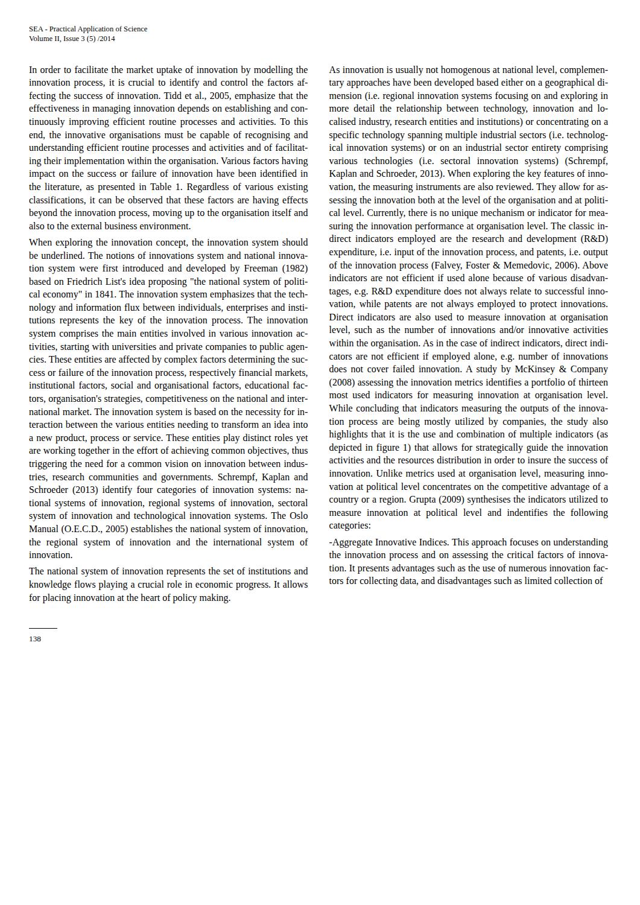SEA - Practical Application of Science
Volume II, Issue 3 (5) /2014
In order to facilitate the market uptake of innovation by modelling the innovation process, it is crucial to identify and control the factors affecting the success of innovation. Tidd et al., 2005, emphasize that the effectiveness in managing innovation depends on establishing and continuously improving efficient routine processes and activities. To this end, the innovative organisations must be capable of recognising and understanding efficient routine processes and activities and of facilitating their implementation within the organisation. Various factors having impact on the success or failure of innovation have been identified in the literature, as presented in Table 1. Regardless of various existing classifications, it can be observed that these factors are having effects beyond the innovation process, moving up to the organisation itself and also to the external business environment.
When exploring the innovation concept, the innovation system should be underlined. The notions of innovations system and national innovation system were first introduced and developed by Freeman (1982) based on Friedrich List's idea proposing "the national system of political economy" in 1841. The innovation system emphasizes that the technology and information flux between individuals, enterprises and institutions represents the key of the innovation process. The innovation system comprises the main entities involved in various innovation activities, starting with universities and private companies to public agencies. These entities are affected by complex factors determining the success or failure of the innovation process, respectively financial markets, institutional factors, social and organisational factors, educational factors, organisation's strategies, competitiveness on the national and international market. The innovation system is based on the necessity for interaction between the various entities needing to transform an idea into a new product, process or service. These entities play distinct roles yet are working together in the effort of achieving common objectives, thus triggering the need for a common vision on innovation between industries, research communities and governments. Schrempf, Kaplan and Schroeder (2013) identify four categories of innovation systems: national systems of innovation, regional systems of innovation, sectoral system of innovation and technological innovation systems. The Oslo Manual (O.E.C.D., 2005) establishes the national system of innovation, the regional system of innovation and the international system of innovation.
The national system of innovation represents the set of institutions and knowledge flows playing a crucial role in economic progress. It allows for placing innovation at the heart of policy making.
As innovation is usually not homogenous at national level, complementary approaches have been developed based either on a geographical dimension (i.e. regional innovation systems focusing on and exploring in more detail the relationship between technology, innovation and localised industry, research entities and institutions) or concentrating on a specific technology spanning multiple industrial sectors (i.e. technological innovation systems) or on an industrial sector entirety comprising various technologies (i.e. sectoral innovation systems) (Schrempf, Kaplan and Schroeder, 2013). When exploring the key features of innovation, the measuring instruments are also reviewed. They allow for assessing the innovation both at the level of the organisation and at political level. Currently, there is no unique mechanism or indicator for measuring the innovation performance at organisation level. The classic indirect indicators employed are the research and development (R&D) expenditure, i.e. input of the innovation process, and patents, i.e. output of the innovation process (Falvey, Foster & Memedovic, 2006). Above indicators are not efficient if used alone because of various disadvantages, e.g. R&D expenditure does not always relate to successful innovation, while patents are not always employed to protect innovations. Direct indicators are also used to measure innovation at organisation level, such as the number of innovations and/or innovative activities within the organisation. As in the case of indirect indicators, direct indicators are not efficient if employed alone, e.g. number of innovations does not cover failed innovation. A study by McKinsey & Company (2008) assessing the innovation metrics identifies a portfolio of thirteen most used indicators for measuring innovation at organisation level. While concluding that indicators measuring the outputs of the innovation process are being mostly utilized by companies, the study also highlights that it is the use and combination of multiple indicators (as depicted in figure 1) that allows for strategically guide the innovation activities and the resources distribution in order to insure the success of innovation. Unlike metrics used at organisation level, measuring innovation at political level concentrates on the competitive advantage of a country or a region. Grupta (2009) synthesises the indicators utilized to measure innovation at political level and indentifies the following categories:
-Aggregate Innovative Indices. This approach focuses on understanding the innovation process and on assessing the critical factors of innovation. It presents advantages such as the use of numerous innovation factors for collecting data, and disadvantages such as limited collection of
138